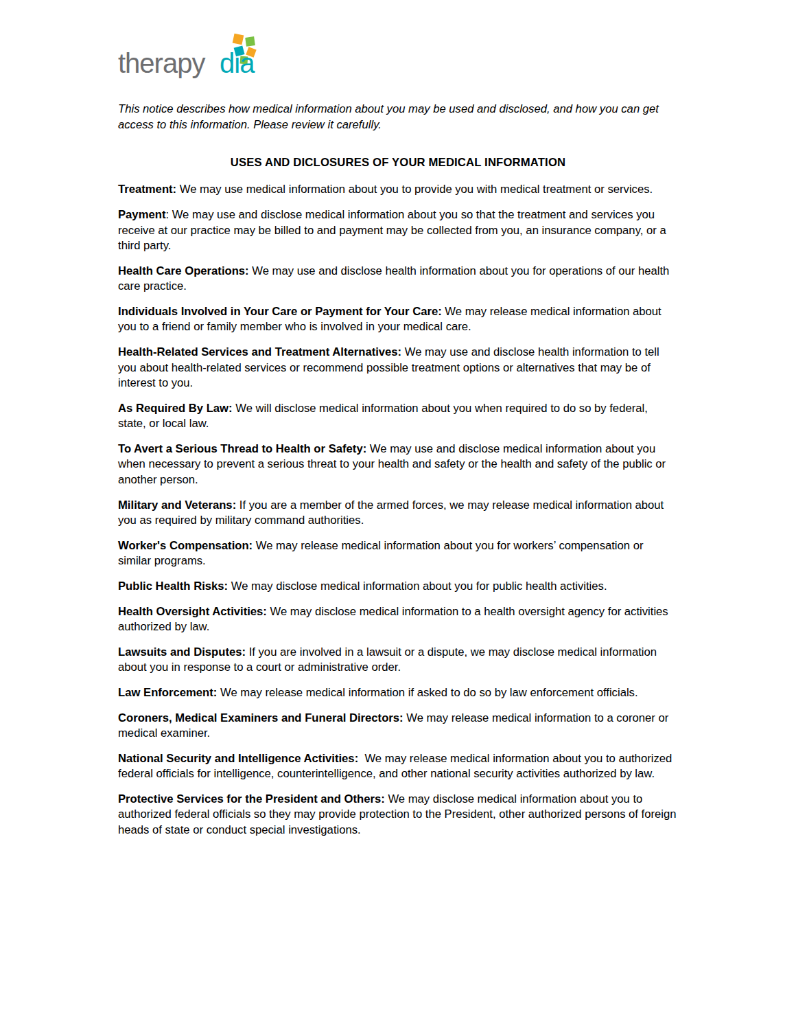therapy dia
This notice describes how medical information about you may be used and disclosed, and how you can get access to this information. Please review it carefully.
USES AND DICLOSURES OF YOUR MEDICAL INFORMATION
Treatment: We may use medical information about you to provide you with medical treatment or services.
Payment: We may use and disclose medical information about you so that the treatment and services you receive at our practice may be billed to and payment may be collected from you, an insurance company, or a third party.
Health Care Operations: We may use and disclose health information about you for operations of our health care practice.
Individuals Involved in Your Care or Payment for Your Care: We may release medical information about you to a friend or family member who is involved in your medical care.
Health-Related Services and Treatment Alternatives: We may use and disclose health information to tell you about health-related services or recommend possible treatment options or alternatives that may be of interest to you.
As Required By Law: We will disclose medical information about you when required to do so by federal, state, or local law.
To Avert a Serious Thread to Health or Safety: We may use and disclose medical information about you when necessary to prevent a serious threat to your health and safety or the health and safety of the public or another person.
Military and Veterans: If you are a member of the armed forces, we may release medical information about you as required by military command authorities.
Worker's Compensation: We may release medical information about you for workers’ compensation or similar programs.
Public Health Risks: We may disclose medical information about you for public health activities.
Health Oversight Activities: We may disclose medical information to a health oversight agency for activities authorized by law.
Lawsuits and Disputes: If you are involved in a lawsuit or a dispute, we may disclose medical information about you in response to a court or administrative order.
Law Enforcement: We may release medical information if asked to do so by law enforcement officials.
Coroners, Medical Examiners and Funeral Directors: We may release medical information to a coroner or medical examiner.
National Security and Intelligence Activities: We may release medical information about you to authorized federal officials for intelligence, counterintelligence, and other national security activities authorized by law.
Protective Services for the President and Others: We may disclose medical information about you to authorized federal officials so they may provide protection to the President, other authorized persons of foreign heads of state or conduct special investigations.